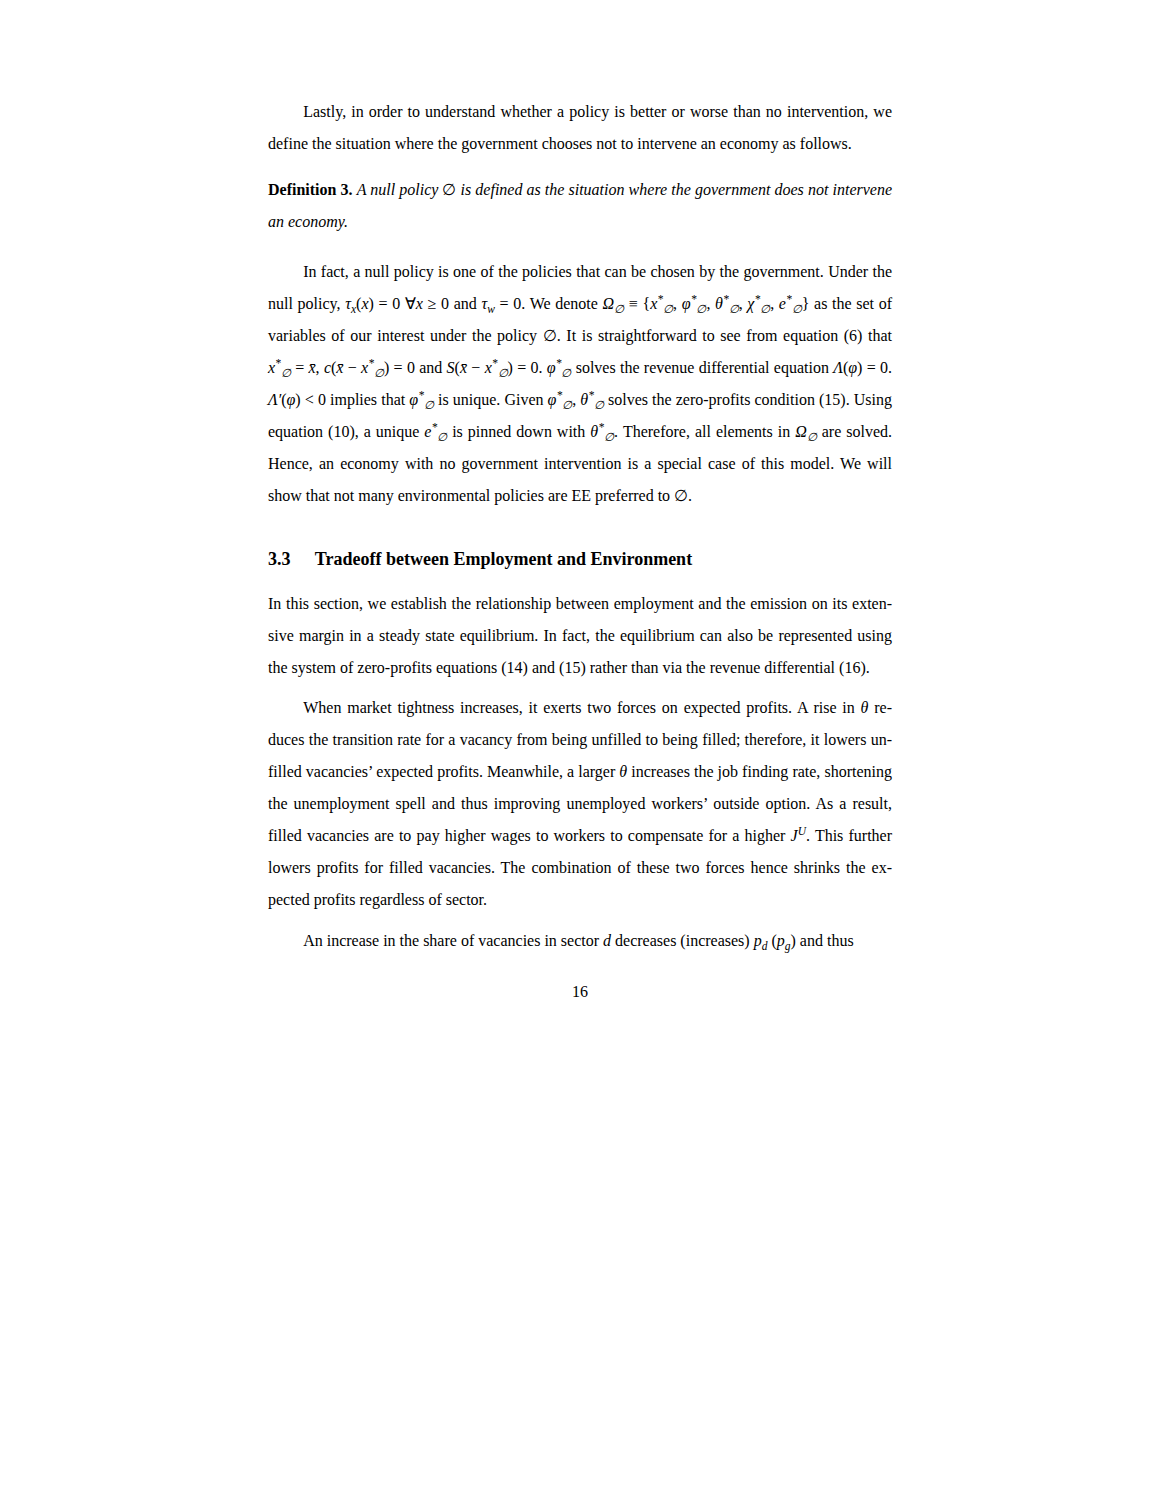Lastly, in order to understand whether a policy is better or worse than no intervention, we define the situation where the government chooses not to intervene an economy as follows.
Definition 3. A null policy ∅ is defined as the situation where the government does not intervene an economy.
In fact, a null policy is one of the policies that can be chosen by the government. Under the null policy, τx(x) = 0 ∀x ≥ 0 and τw = 0. We denote Ω∅ ≡ {x*∅, φ*∅, θ*∅, χ*∅, e*∅} as the set of variables of our interest under the policy ∅. It is straightforward to see from equation (6) that x*∅ = x̄, c(x̄ − x*∅) = 0 and S(x̄ − x*∅) = 0. φ*∅ solves the revenue differential equation Λ(φ) = 0. Λ′(φ) < 0 implies that φ*∅ is unique. Given φ*∅, θ*∅ solves the zero-profits condition (15). Using equation (10), a unique e*∅ is pinned down with θ*∅. Therefore, all elements in Ω∅ are solved. Hence, an economy with no government intervention is a special case of this model. We will show that not many environmental policies are EE preferred to ∅.
3.3 Tradeoff between Employment and Environment
In this section, we establish the relationship between employment and the emission on its extensive margin in a steady state equilibrium. In fact, the equilibrium can also be represented using the system of zero-profits equations (14) and (15) rather than via the revenue differential (16).
When market tightness increases, it exerts two forces on expected profits. A rise in θ reduces the transition rate for a vacancy from being unfilled to being filled; therefore, it lowers unfilled vacancies’ expected profits. Meanwhile, a larger θ increases the job finding rate, shortening the unemployment spell and thus improving unemployed workers’ outside option. As a result, filled vacancies are to pay higher wages to workers to compensate for a higher JU. This further lowers profits for filled vacancies. The combination of these two forces hence shrinks the expected profits regardless of sector.
An increase in the share of vacancies in sector d decreases (increases) pd (pg) and thus
16